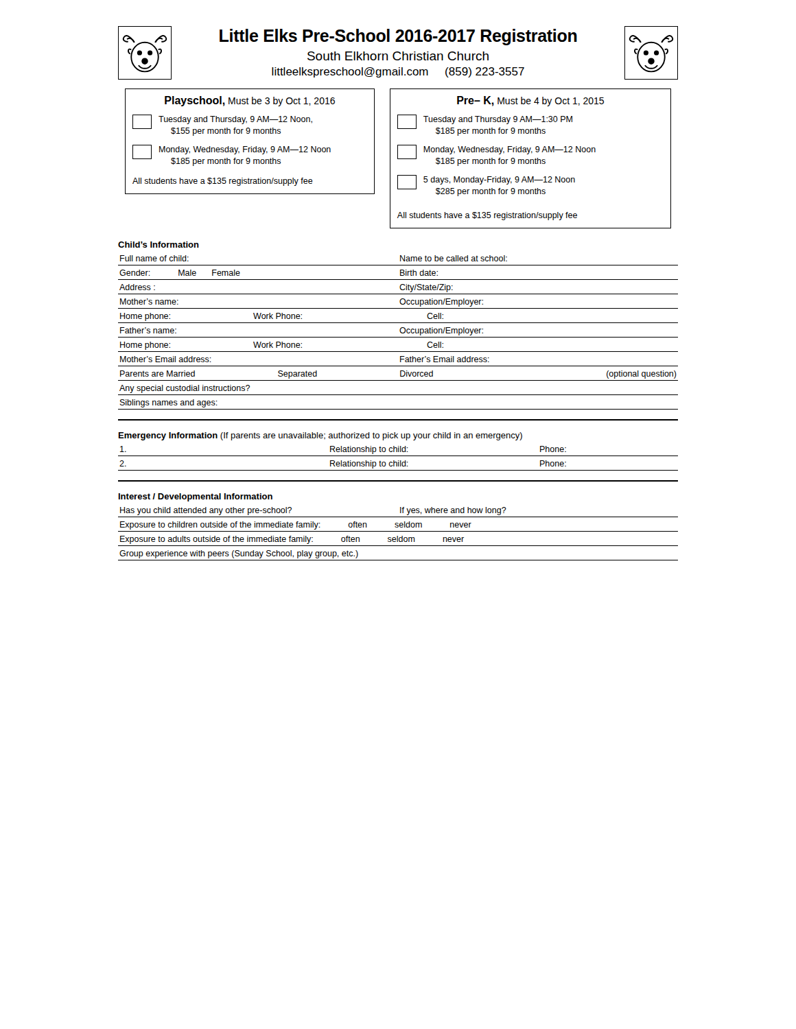Little Elks Pre-School 2016-2017 Registration
South Elkhorn Christian Church
littleelkspreschool@gmail.com (859) 223-3557
Playschool, Must be 3 by Oct 1, 2016
Tuesday and Thursday, 9 AM—12 Noon, $155 per month for 9 months
Monday, Wednesday, Friday, 9 AM—12 Noon $185 per month for 9 months
All students have a $135 registration/supply fee
Pre– K, Must be 4 by Oct 1, 2015
Tuesday and Thursday 9 AM—1:30 PM $185 per month for 9 months
Monday, Wednesday, Friday, 9 AM—12 Noon $185 per month for 9 months
5 days, Monday-Friday, 9 AM—12 Noon $285 per month for 9 months
All students have a $135 registration/supply fee
Child’s Information
| Full name of child: | Name to be called at school: |
| Gender: Male Female | Birth date: |
| Address : | City/State/Zip: |
| Mother’s name: | Occupation/Employer: |
| Home phone: Work Phone: | Cell: |
| Father’s name: | Occupation/Employer: |
| Home phone: Work Phone: | Cell: |
| Mother’s Email address: | Father’s Email address: |
| Parents are Married Separated Divorced (optional question) |
| Any special custodial instructions? |
| Siblings names and ages: |
Emergency Information (If parents are unavailable; authorized to pick up your child in an emergency)
| 1. | Relationship to child: | Phone: |
| 2. | Relationship to child: | Phone: |
Interest / Developmental Information
| Has you child attended any other pre-school? | If yes, where and how long? |
| Exposure to children outside of the immediate family: often seldom never |
| Exposure to adults outside of the immediate family: often seldom never |
| Group experience with peers (Sunday School, play group, etc.) |